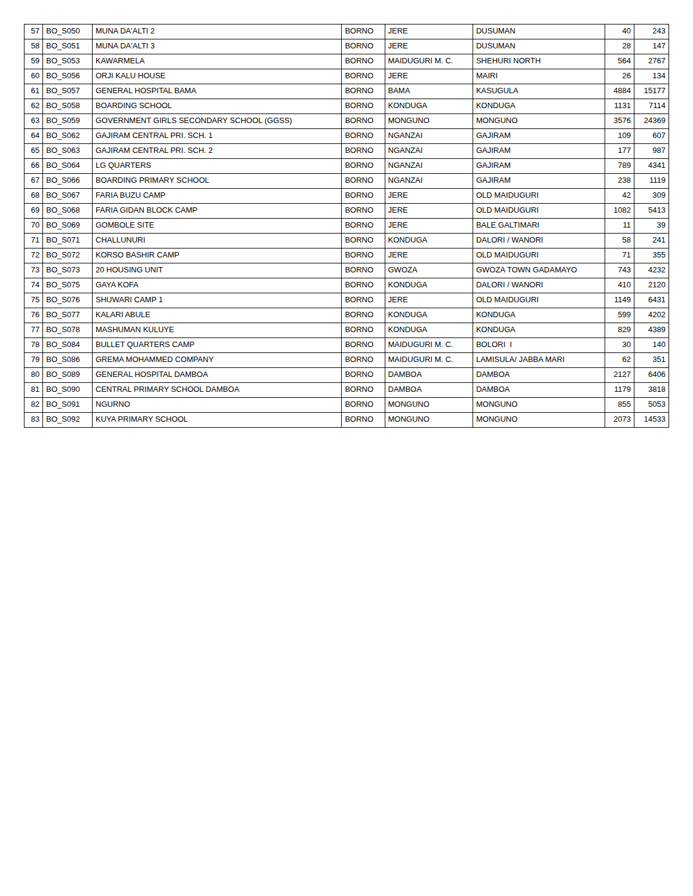| 57 | BO_S050 | MUNA DA'ALTI 2 | BORNO | JERE | DUSUMAN | 40 | 243 |
| 58 | BO_S051 | MUNA DA'ALTI 3 | BORNO | JERE | DUSUMAN | 28 | 147 |
| 59 | BO_S053 | KAWARMELA | BORNO | MAIDUGURI M. C. | SHEHURI NORTH | 564 | 2767 |
| 60 | BO_S056 | ORJI KALU HOUSE | BORNO | JERE | MAIRI | 26 | 134 |
| 61 | BO_S057 | GENERAL HOSPITAL BAMA | BORNO | BAMA | KASUGULA | 4884 | 15177 |
| 62 | BO_S058 | BOARDING SCHOOL | BORNO | KONDUGA | KONDUGA | 1131 | 7114 |
| 63 | BO_S059 | GOVERNMENT GIRLS SECONDARY SCHOOL (GGSS) | BORNO | MONGUNO | MONGUNO | 3576 | 24369 |
| 64 | BO_S062 | GAJIRAM CENTRAL PRI. SCH. 1 | BORNO | NGANZAI | GAJIRAM | 109 | 607 |
| 65 | BO_S063 | GAJIRAM CENTRAL PRI. SCH. 2 | BORNO | NGANZAI | GAJIRAM | 177 | 987 |
| 66 | BO_S064 | LG QUARTERS | BORNO | NGANZAI | GAJIRAM | 789 | 4341 |
| 67 | BO_S066 | BOARDING PRIMARY SCHOOL | BORNO | NGANZAI | GAJIRAM | 238 | 1119 |
| 68 | BO_S067 | FARIA BUZU CAMP | BORNO | JERE | OLD MAIDUGURI | 42 | 309 |
| 69 | BO_S068 | FARIA GIDAN BLOCK CAMP | BORNO | JERE | OLD MAIDUGURI | 1082 | 5413 |
| 70 | BO_S069 | GOMBOLE SITE | BORNO | JERE | BALE GALTIMARI | 11 | 39 |
| 71 | BO_S071 | CHALLUNURI | BORNO | KONDUGA | DALORI / WANORI | 58 | 241 |
| 72 | BO_S072 | KORSO BASHIR CAMP | BORNO | JERE | OLD MAIDUGURI | 71 | 355 |
| 73 | BO_S073 | 20 HOUSING UNIT | BORNO | GWOZA | GWOZA TOWN GADAMAYO | 743 | 4232 |
| 74 | BO_S075 | GAYA KOFA | BORNO | KONDUGA | DALORI / WANORI | 410 | 2120 |
| 75 | BO_S076 | SHUWARI CAMP 1 | BORNO | JERE | OLD MAIDUGURI | 1149 | 6431 |
| 76 | BO_S077 | KALARI ABULE | BORNO | KONDUGA | KONDUGA | 599 | 4202 |
| 77 | BO_S078 | MASHUMAN KULUYE | BORNO | KONDUGA | KONDUGA | 829 | 4389 |
| 78 | BO_S084 | BULLET QUARTERS CAMP | BORNO | MAIDUGURI M. C. | BOLORI I | 30 | 140 |
| 79 | BO_S086 | GREMA MOHAMMED COMPANY | BORNO | MAIDUGURI M. C. | LAMISULA/ JABBA MARI | 62 | 351 |
| 80 | BO_S089 | GENERAL HOSPITAL DAMBOA | BORNO | DAMBOA | DAMBOA | 2127 | 6406 |
| 81 | BO_S090 | CENTRAL PRIMARY SCHOOL DAMBOA | BORNO | DAMBOA | DAMBOA | 1179 | 3818 |
| 82 | BO_S091 | NGURNO | BORNO | MONGUNO | MONGUNO | 855 | 5053 |
| 83 | BO_S092 | KUYA PRIMARY SCHOOL | BORNO | MONGUNO | MONGUNO | 2073 | 14533 |